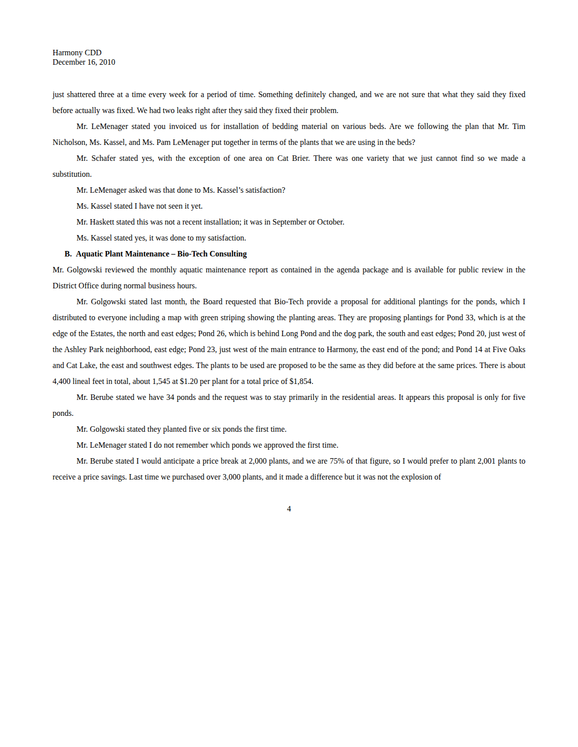Harmony CDD
December 16, 2010
just shattered three at a time every week for a period of time. Something definitely changed, and we are not sure that what they said they fixed before actually was fixed. We had two leaks right after they said they fixed their problem.
Mr. LeMenager stated you invoiced us for installation of bedding material on various beds. Are we following the plan that Mr. Tim Nicholson, Ms. Kassel, and Ms. Pam LeMenager put together in terms of the plants that we are using in the beds?
Mr. Schafer stated yes, with the exception of one area on Cat Brier. There was one variety that we just cannot find so we made a substitution.
Mr. LeMenager asked was that done to Ms. Kassel’s satisfaction?
Ms. Kassel stated I have not seen it yet.
Mr. Haskett stated this was not a recent installation; it was in September or October.
Ms. Kassel stated yes, it was done to my satisfaction.
B. Aquatic Plant Maintenance – Bio-Tech Consulting
Mr. Golgowski reviewed the monthly aquatic maintenance report as contained in the agenda package and is available for public review in the District Office during normal business hours.
Mr. Golgowski stated last month, the Board requested that Bio-Tech provide a proposal for additional plantings for the ponds, which I distributed to everyone including a map with green striping showing the planting areas. They are proposing plantings for Pond 33, which is at the edge of the Estates, the north and east edges; Pond 26, which is behind Long Pond and the dog park, the south and east edges; Pond 20, just west of the Ashley Park neighborhood, east edge; Pond 23, just west of the main entrance to Harmony, the east end of the pond; and Pond 14 at Five Oaks and Cat Lake, the east and southwest edges. The plants to be used are proposed to be the same as they did before at the same prices. There is about 4,400 lineal feet in total, about 1,545 at $1.20 per plant for a total price of $1,854.
Mr. Berube stated we have 34 ponds and the request was to stay primarily in the residential areas. It appears this proposal is only for five ponds.
Mr. Golgowski stated they planted five or six ponds the first time.
Mr. LeMenager stated I do not remember which ponds we approved the first time.
Mr. Berube stated I would anticipate a price break at 2,000 plants, and we are 75% of that figure, so I would prefer to plant 2,001 plants to receive a price savings. Last time we purchased over 3,000 plants, and it made a difference but it was not the explosion of
4